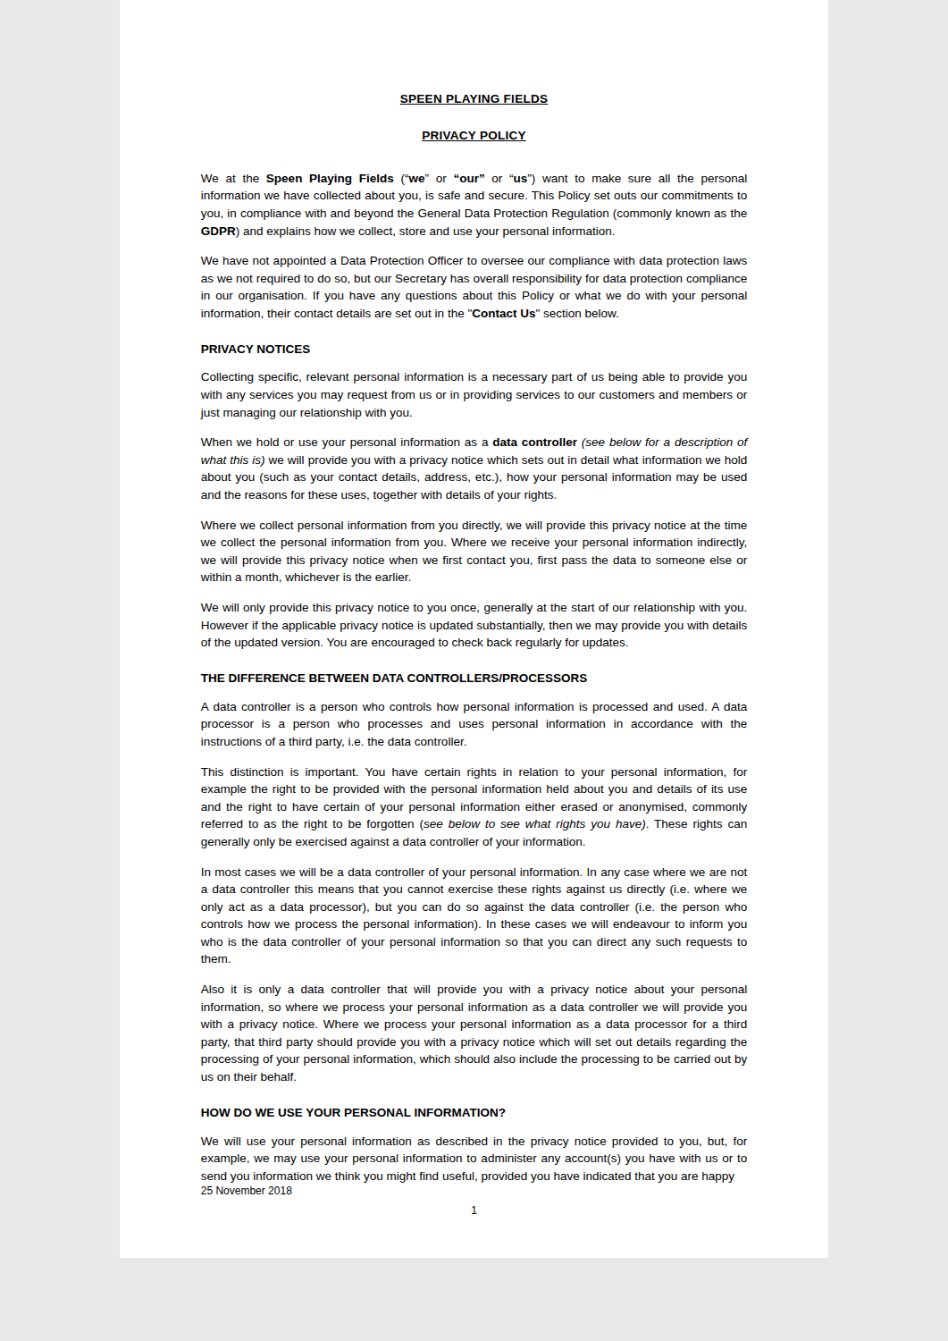SPEEN PLAYING FIELDS
PRIVACY POLICY
We at the Speen Playing Fields (“we” or “our” or “us”) want to make sure all the personal information we have collected about you, is safe and secure. This Policy set outs our commitments to you, in compliance with and beyond the General Data Protection Regulation (commonly known as the GDPR) and explains how we collect, store and use your personal information.
We have not appointed a Data Protection Officer to oversee our compliance with data protection laws as we not required to do so, but our Secretary has overall responsibility for data protection compliance in our organisation. If you have any questions about this Policy or what we do with your personal information, their contact details are set out in the "Contact Us" section below.
Privacy Notices
Collecting specific, relevant personal information is a necessary part of us being able to provide you with any services you may request from us or in providing services to our customers and members or just managing our relationship with you.
When we hold or use your personal information as a data controller (see below for a description of what this is) we will provide you with a privacy notice which sets out in detail what information we hold about you (such as your contact details, address, etc.), how your personal information may be used and the reasons for these uses, together with details of your rights.
Where we collect personal information from you directly, we will provide this privacy notice at the time we collect the personal information from you. Where we receive your personal information indirectly, we will provide this privacy notice when we first contact you, first pass the data to someone else or within a month, whichever is the earlier.
We will only provide this privacy notice to you once, generally at the start of our relationship with you. However if the applicable privacy notice is updated substantially, then we may provide you with details of the updated version. You are encouraged to check back regularly for updates.
The difference between data controllers/processors
A data controller is a person who controls how personal information is processed and used. A data processor is a person who processes and uses personal information in accordance with the instructions of a third party, i.e. the data controller.
This distinction is important. You have certain rights in relation to your personal information, for example the right to be provided with the personal information held about you and details of its use and the right to have certain of your personal information either erased or anonymised, commonly referred to as the right to be forgotten (see below to see what rights you have). These rights can generally only be exercised against a data controller of your information.
In most cases we will be a data controller of your personal information. In any case where we are not a data controller this means that you cannot exercise these rights against us directly (i.e. where we only act as a data processor), but you can do so against the data controller (i.e. the person who controls how we process the personal information). In these cases we will endeavour to inform you who is the data controller of your personal information so that you can direct any such requests to them.
Also it is only a data controller that will provide you with a privacy notice about your personal information, so where we process your personal information as a data controller we will provide you with a privacy notice. Where we process your personal information as a data processor for a third party, that third party should provide you with a privacy notice which will set out details regarding the processing of your personal information, which should also include the processing to be carried out by us on their behalf.
How do we use your personal information?
We will use your personal information as described in the privacy notice provided to you, but, for example, we may use your personal information to administer any account(s) you have with us or to send you information we think you might find useful, provided you have indicated that you are happy
25 November 2018
1